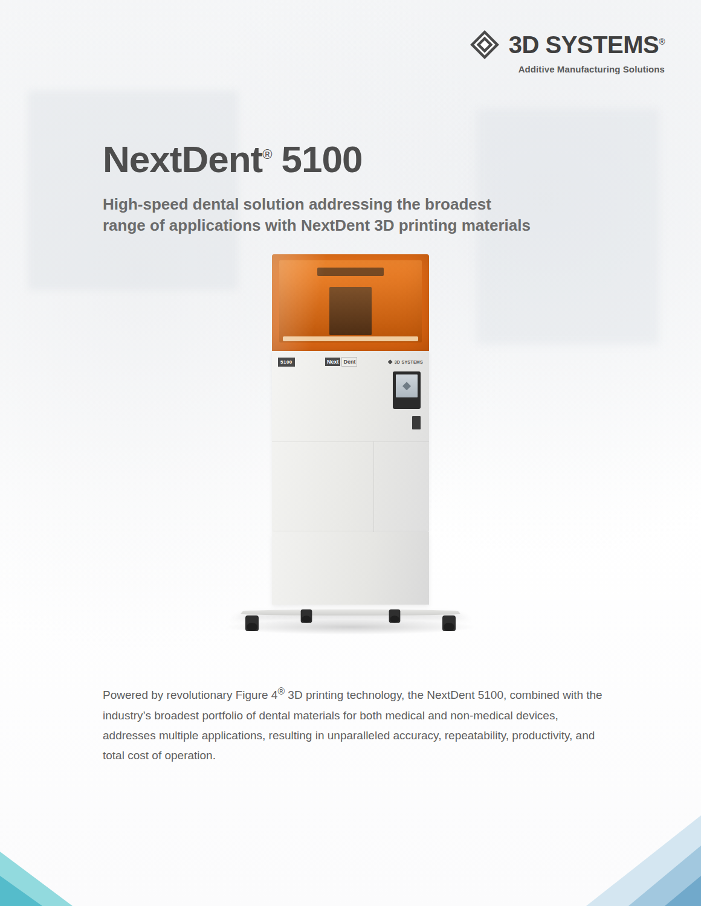3D SYSTEMS®
Additive Manufacturing Solutions
NextDent® 5100
High-speed dental solution addressing the broadest range of applications with NextDent 3D printing materials
5100 Next Dent 3D SYSTEMS
Powered by revolutionary Figure 4® 3D printing technology, the NextDent 5100, combined with the industry’s broadest portfolio of dental materials for both medical and non-medical devices, addresses multiple applications, resulting in unparalleled accuracy, repeatability, productivity, and total cost of operation.